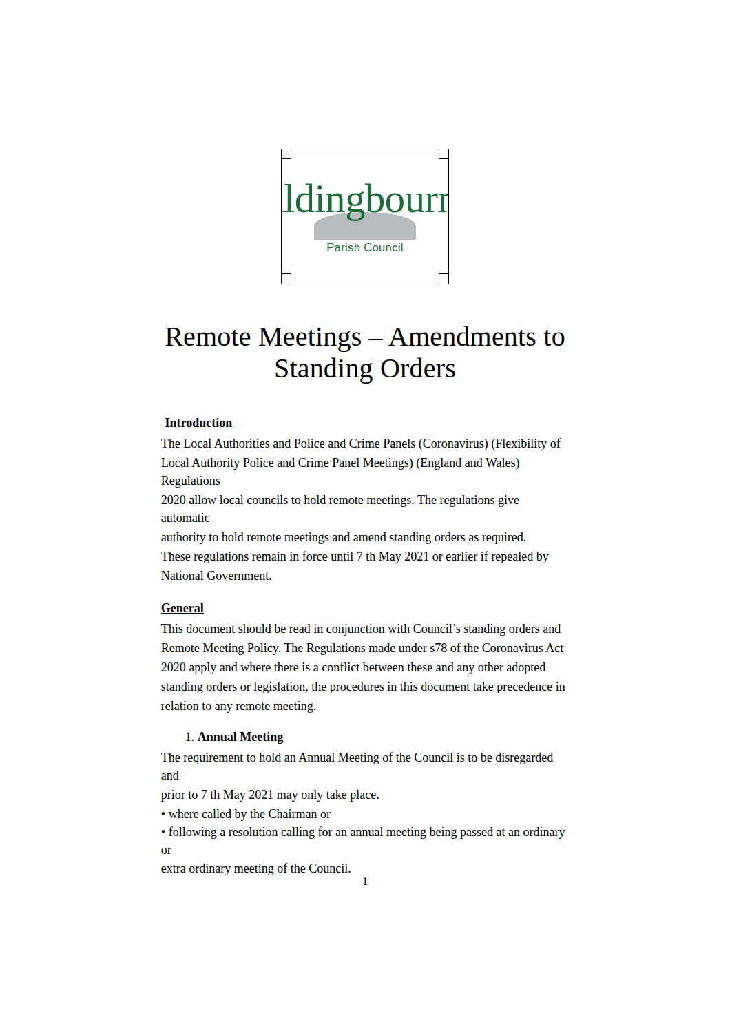Aldingbourne
Parish Council
Remote Meetings – Amendments to
Standing Orders
Introduction
The Local Authorities and Police and Crime Panels (Coronavirus) (Flexibility of
Local Authority Police and Crime Panel Meetings) (England and Wales) Regulations
2020 allow local councils to hold remote meetings. The regulations give automatic
authority to hold remote meetings and amend standing orders as required.
These regulations remain in force until 7 th May 2021 or earlier if repealed by
National Government.
General
This document should be read in conjunction with Council’s standing orders and
Remote Meeting Policy. The Regulations made under s78 of the Coronavirus Act
2020 apply and where there is a conflict between these and any other adopted
standing orders or legislation, the procedures in this document take precedence in
relation to any remote meeting.
Annual Meeting
The requirement to hold an Annual Meeting of the Council is to be disregarded and
prior to 7 th May 2021 may only take place.
• where called by the Chairman or
• following a resolution calling for an annual meeting being passed at an ordinary or
extra ordinary meeting of the Council.
1